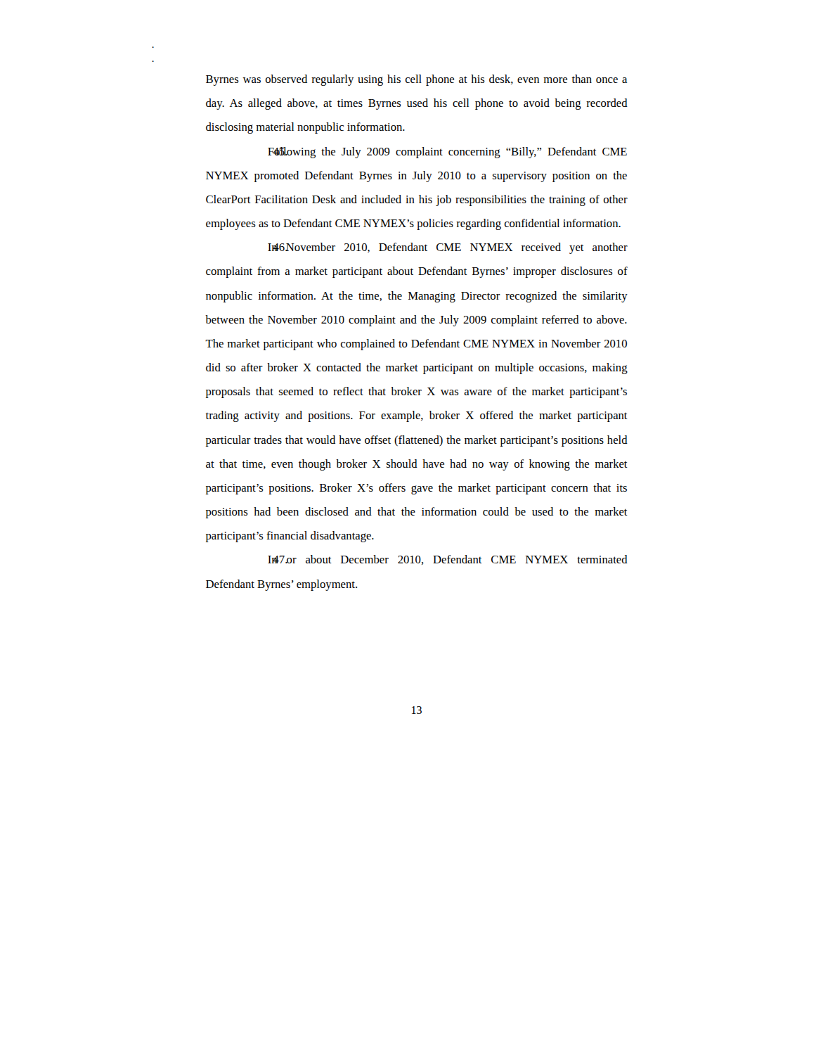.
.
Byrnes was observed regularly using his cell phone at his desk, even more than once a day. As alleged above, at times Byrnes used his cell phone to avoid being recorded disclosing material nonpublic information.
45. Following the July 2009 complaint concerning “Billy,” Defendant CME NYMEX promoted Defendant Byrnes in July 2010 to a supervisory position on the ClearPort Facilitation Desk and included in his job responsibilities the training of other employees as to Defendant CME NYMEX’s policies regarding confidential information.
46. In November 2010, Defendant CME NYMEX received yet another complaint from a market participant about Defendant Byrnes’ improper disclosures of nonpublic information. At the time, the Managing Director recognized the similarity between the November 2010 complaint and the July 2009 complaint referred to above. The market participant who complained to Defendant CME NYMEX in November 2010 did so after broker X contacted the market participant on multiple occasions, making proposals that seemed to reflect that broker X was aware of the market participant’s trading activity and positions. For example, broker X offered the market participant particular trades that would have offset (flattened) the market participant’s positions held at that time, even though broker X should have had no way of knowing the market participant’s positions. Broker X’s offers gave the market participant concern that its positions had been disclosed and that the information could be used to the market participant’s financial disadvantage.
47. In or about December 2010, Defendant CME NYMEX terminated Defendant Byrnes’ employment.
13